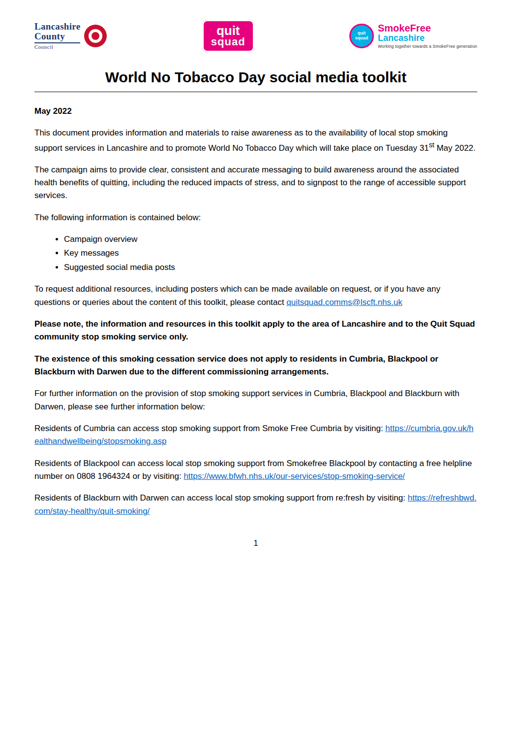Lancashire County
Council
quitsquad
quit
squad
SmokeFree
Lancashire
Working together towards a SmokeFree generation
World No Tobacco Day social media toolkit
May 2022
This document provides information and materials to raise awareness as to the availability of local stop smoking support services in Lancashire and to promote World No Tobacco Day which will take place on Tuesday 31st May 2022.
The campaign aims to provide clear, consistent and accurate messaging to build awareness around the associated health benefits of quitting, including the reduced impacts of stress, and to signpost to the range of accessible support services.
The following information is contained below:
Campaign overview
Key messages
Suggested social media posts
To request additional resources, including posters which can be made available on request, or if you have any questions or queries about the content of this toolkit, please contact quitsquad.comms@lscft.nhs.uk
Please note, the information and resources in this toolkit apply to the area of Lancashire and to the Quit Squad community stop smoking service only.
The existence of this smoking cessation service does not apply to residents in Cumbria, Blackpool or Blackburn with Darwen due to the different commissioning arrangements.
For further information on the provision of stop smoking support services in Cumbria, Blackpool and Blackburn with Darwen, please see further information below:
Residents of Cumbria can access stop smoking support from Smoke Free Cumbria by visiting: https://cumbria.gov.uk/healthandwellbeing/stopsmoking.asp
Residents of Blackpool can access local stop smoking support from Smokefree Blackpool by contacting a free helpline number on 0808 1964324 or by visiting: https://www.bfwh.nhs.uk/our-services/stop-smoking-service/
Residents of Blackburn with Darwen can access local stop smoking support from re:fresh by visiting: https://refreshbwd.com/stay-healthy/quit-smoking/
1